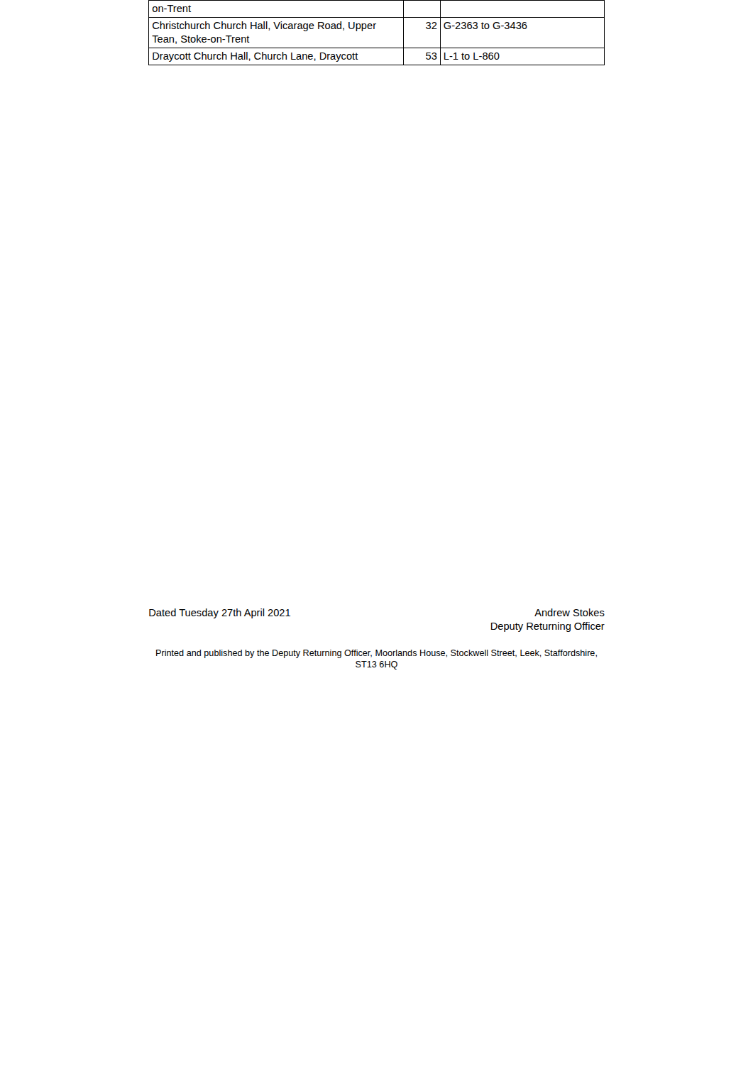| on-Trent | | |
| Christchurch Church Hall, Vicarage Road, Upper Tean, Stoke-on-Trent | 32 | G-2363 to G-3436 |
| Draycott Church Hall, Church Lane, Draycott | 53 | L-1 to L-860 |
Dated Tuesday 27th April 2021
Andrew Stokes
Deputy Returning Officer
Printed and published by the Deputy Returning Officer, Moorlands House, Stockwell Street, Leek, Staffordshire, ST13 6HQ